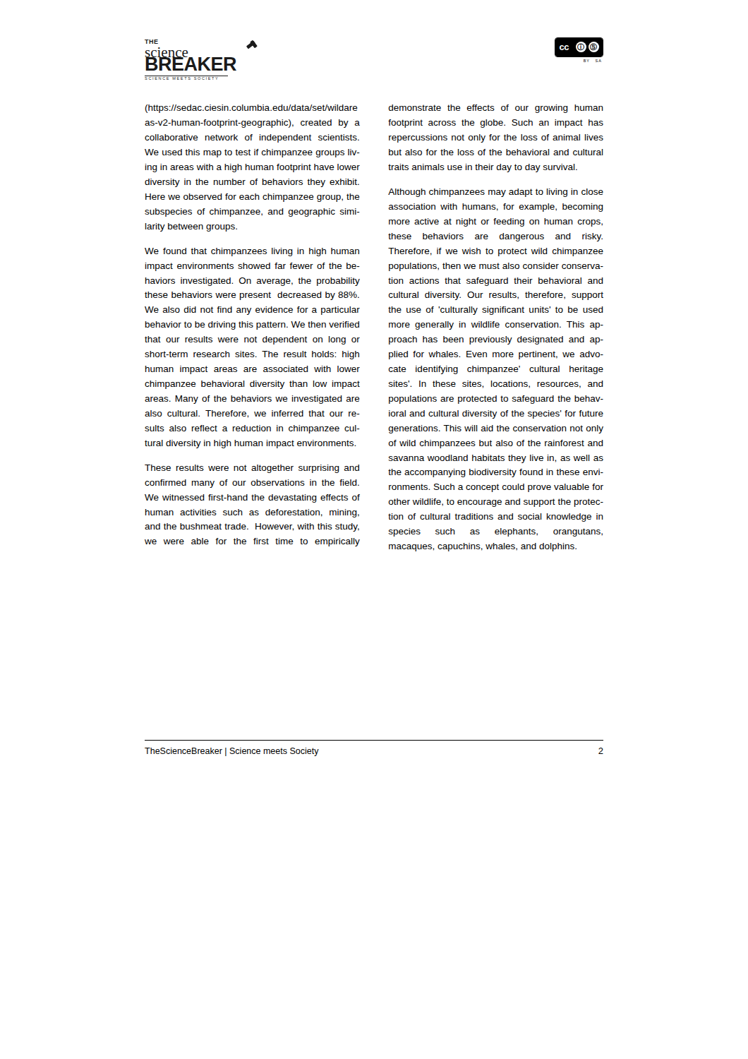THE science BREAKER Science meets society
cc
ⓘ Ⓢ
BY SA
(https://sedac.ciesin.columbia.edu/data/set/wildareas-v2-human-footprint-geographic), created by a collaborative network of independent scientists. We used this map to test if chimpanzee groups living in areas with a high human footprint have lower diversity in the number of behaviors they exhibit. Here we observed for each chimpanzee group, the subspecies of chimpanzee, and geographic similarity between groups.
We found that chimpanzees living in high human impact environments showed far fewer of the behaviors investigated. On average, the probability these behaviors were present decreased by 88%. We also did not find any evidence for a particular behavior to be driving this pattern. We then verified that our results were not dependent on long or short-term research sites. The result holds: high human impact areas are associated with lower chimpanzee behavioral diversity than low impact areas. Many of the behaviors we investigated are also cultural. Therefore, we inferred that our results also reflect a reduction in chimpanzee cultural diversity in high human impact environments.
These results were not altogether surprising and confirmed many of our observations in the field. We witnessed first-hand the devastating effects of human activities such as deforestation, mining, and the bushmeat trade. However, with this study, we were able for the first time to empirically demonstrate the effects of our growing human footprint across the globe. Such an impact has repercussions not only for the loss of animal lives but also for the loss of the behavioral and cultural traits animals use in their day to day survival.
Although chimpanzees may adapt to living in close association with humans, for example, becoming more active at night or feeding on human crops, these behaviors are dangerous and risky. Therefore, if we wish to protect wild chimpanzee populations, then we must also consider conservation actions that safeguard their behavioral and cultural diversity. Our results, therefore, support the use of 'culturally significant units' to be used more generally in wildlife conservation. This approach has been previously designated and applied for whales. Even more pertinent, we advocate identifying chimpanzee' cultural heritage sites'. In these sites, locations, resources, and populations are protected to safeguard the behavioral and cultural diversity of the species' for future generations. This will aid the conservation not only of wild chimpanzees but also of the rainforest and savanna woodland habitats they live in, as well as the accompanying biodiversity found in these environments. Such a concept could prove valuable for other wildlife, to encourage and support the protection of cultural traditions and social knowledge in species such as elephants, orangutans, macaques, capuchins, whales, and dolphins.
TheScienceBreaker | Science meets Society 2